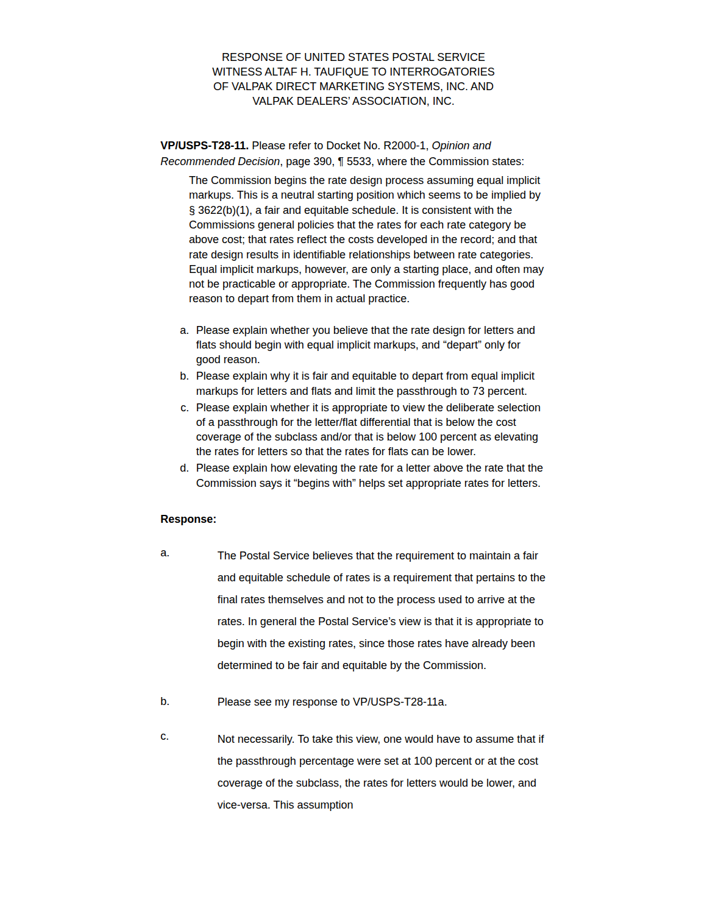RESPONSE OF UNITED STATES POSTAL SERVICE
WITNESS ALTAF H. TAUFIQUE TO INTERROGATORIES
OF VALPAK DIRECT MARKETING SYSTEMS, INC. AND
VALPAK DEALERS’ ASSOCIATION, INC.
VP/USPS-T28-11. Please refer to Docket No. R2000-1, Opinion and Recommended Decision, page 390, ¶ 5533, where the Commission states:
The Commission begins the rate design process assuming equal implicit markups. This is a neutral starting position which seems to be implied by § 3622(b)(1), a fair and equitable schedule. It is consistent with the Commissions general policies that the rates for each rate category be above cost; that rates reflect the costs developed in the record; and that rate design results in identifiable relationships between rate categories. Equal implicit markups, however, are only a starting place, and often may not be practicable or appropriate. The Commission frequently has good reason to depart from them in actual practice.
Please explain whether you believe that the rate design for letters and flats should begin with equal implicit markups, and “depart” only for good reason.
Please explain why it is fair and equitable to depart from equal implicit markups for letters and flats and limit the passthrough to 73 percent.
Please explain whether it is appropriate to view the deliberate selection of a passthrough for the letter/flat differential that is below the cost coverage of the subclass and/or that is below 100 percent as elevating the rates for letters so that the rates for flats can be lower.
Please explain how elevating the rate for a letter above the rate that the Commission says it “begins with” helps set appropriate rates for letters.
Response:
a.
The Postal Service believes that the requirement to maintain a fair and equitable schedule of rates is a requirement that pertains to the final rates themselves and not to the process used to arrive at the rates. In general the Postal Service’s view is that it is appropriate to begin with the existing rates, since those rates have already been determined to be fair and equitable by the Commission.
b.
Please see my response to VP/USPS-T28-11a.
c.
Not necessarily. To take this view, one would have to assume that if the passthrough percentage were set at 100 percent or at the cost coverage of the subclass, the rates for letters would be lower, and vice-versa. This assumption